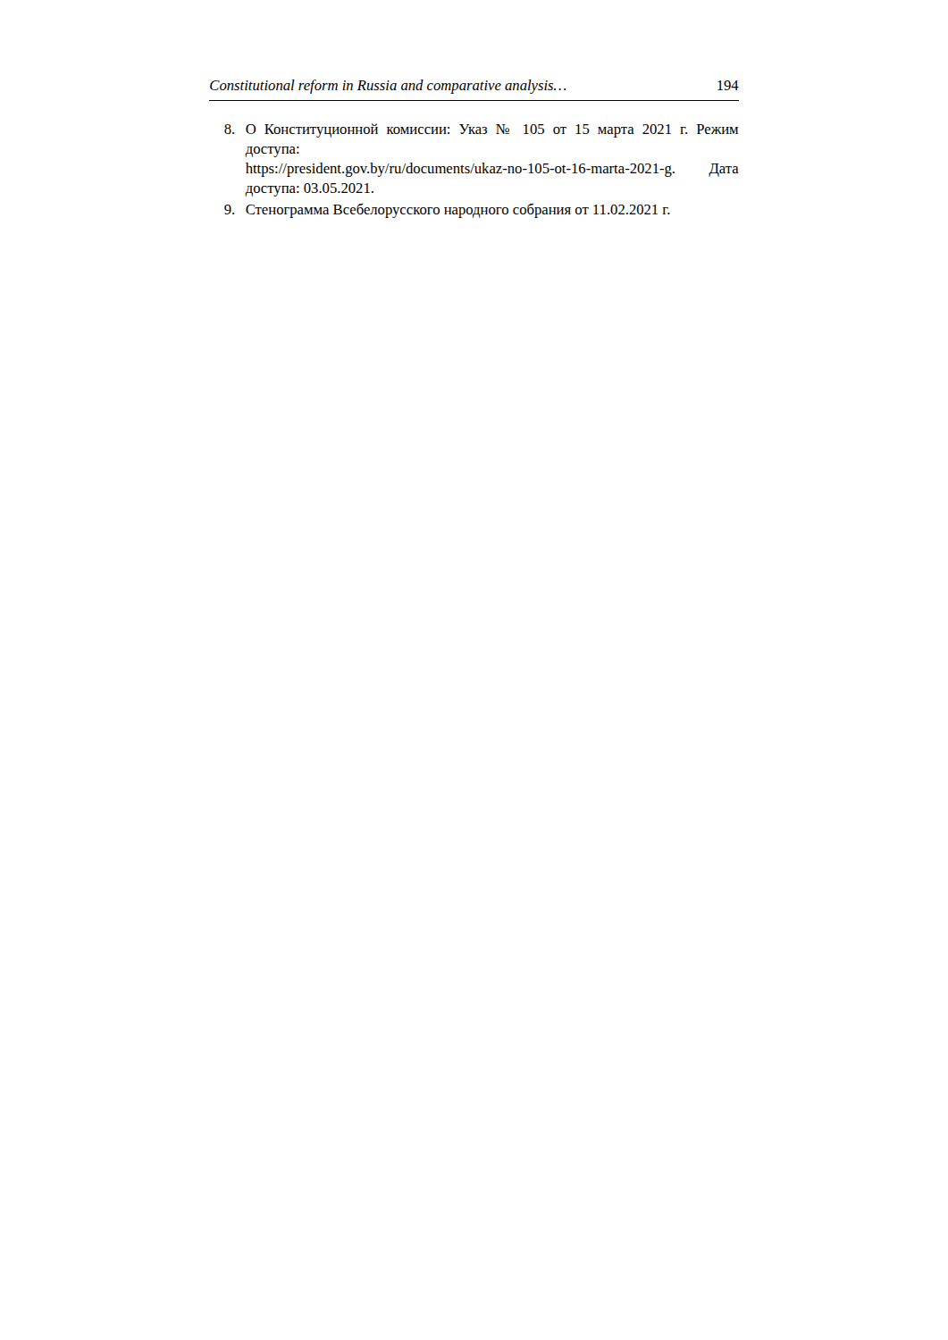Constitutional reform in Russia and comparative analysis… 194
8. О Конституционной комиссии: Указ № 105 от 15 марта 2021 г. Режим доступа: https://president.gov.by/ru/documents/ukaz-no-105-ot-16-marta-2021-g. Дата доступа: 03.05.2021.
9. Стенограмма Всебелорусского народного собрания от 11.02.2021 г.